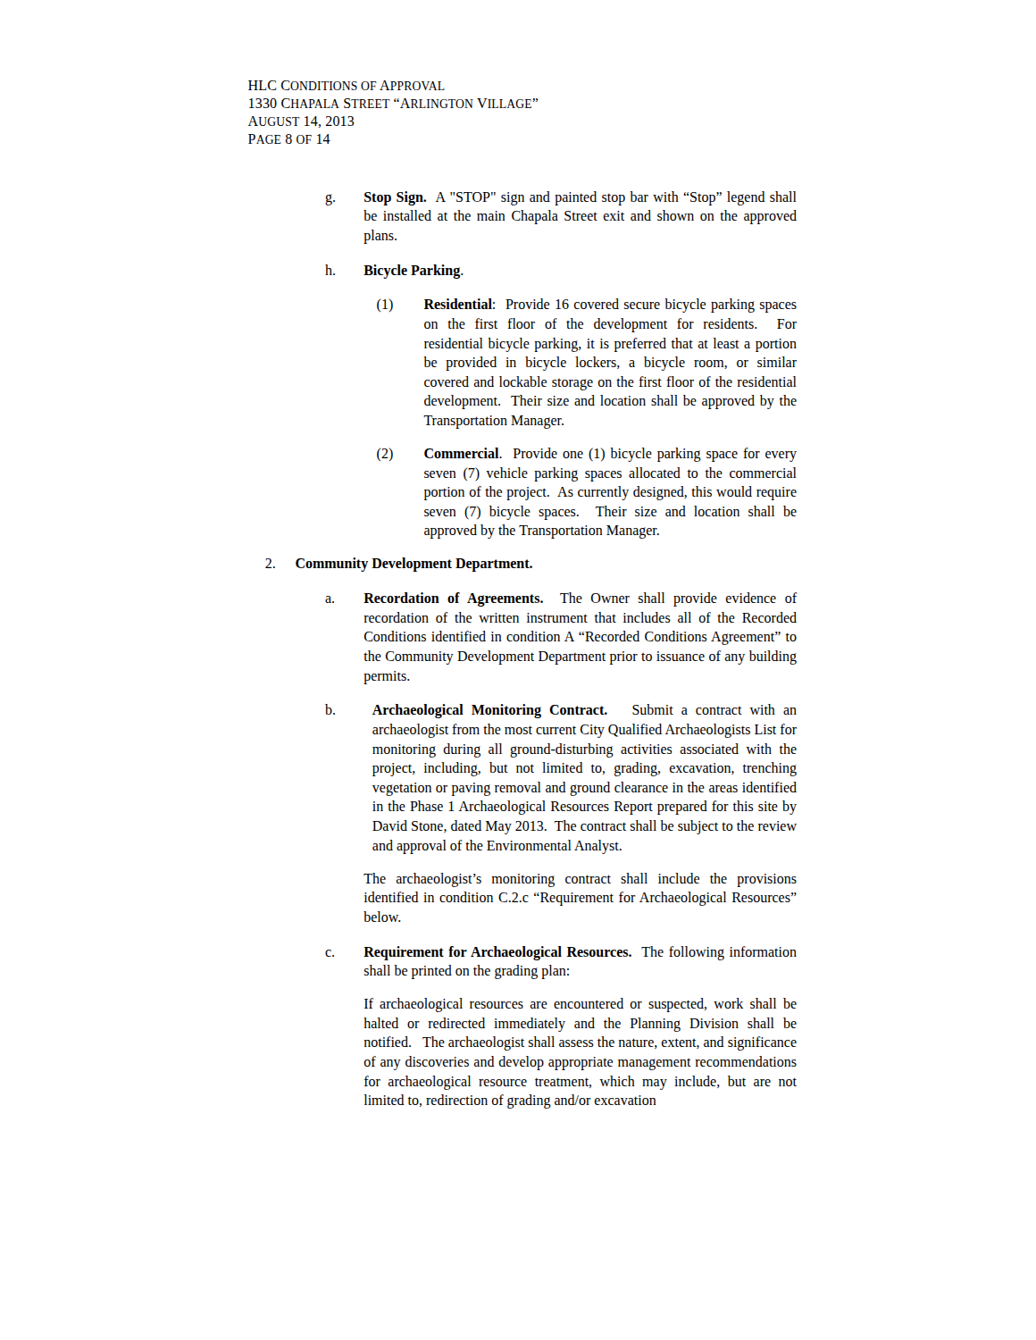HLC CONDITIONS OF APPROVAL
1330 CHAPALA STREET “ARLINGTON VILLAGE”
AUGUST 14, 2013
PAGE 8 OF 14
g.
Stop Sign. A "STOP" sign and painted stop bar with “Stop” legend shall be installed at the main Chapala Street exit and shown on the approved plans.
h.
Bicycle Parking.
(1)
Residential: Provide 16 covered secure bicycle parking spaces on the first floor of the development for residents. For residential bicycle parking, it is preferred that at least a portion be provided in bicycle lockers, a bicycle room, or similar covered and lockable storage on the first floor of the residential development. Their size and location shall be approved by the Transportation Manager.
(2)
Commercial. Provide one (1) bicycle parking space for every seven (7) vehicle parking spaces allocated to the commercial portion of the project. As currently designed, this would require seven (7) bicycle spaces. Their size and location shall be approved by the Transportation Manager.
2.
Community Development Department.
a.
Recordation of Agreements. The Owner shall provide evidence of recordation of the written instrument that includes all of the Recorded Conditions identified in condition A “Recorded Conditions Agreement” to the Community Development Department prior to issuance of any building permits.
b.
Archaeological Monitoring Contract. Submit a contract with an archaeologist from the most current City Qualified Archaeologists List for monitoring during all ground-disturbing activities associated with the project, including, but not limited to, grading, excavation, trenching vegetation or paving removal and ground clearance in the areas identified in the Phase 1 Archaeological Resources Report prepared for this site by David Stone, dated May 2013. The contract shall be subject to the review and approval of the Environmental Analyst.
The archaeologist’s monitoring contract shall include the provisions identified in condition C.2.c “Requirement for Archaeological Resources” below.
c.
Requirement for Archaeological Resources. The following information shall be printed on the grading plan:
If archaeological resources are encountered or suspected, work shall be halted or redirected immediately and the Planning Division shall be notified. The archaeologist shall assess the nature, extent, and significance of any discoveries and develop appropriate management recommendations for archaeological resource treatment, which may include, but are not limited to, redirection of grading and/or excavation